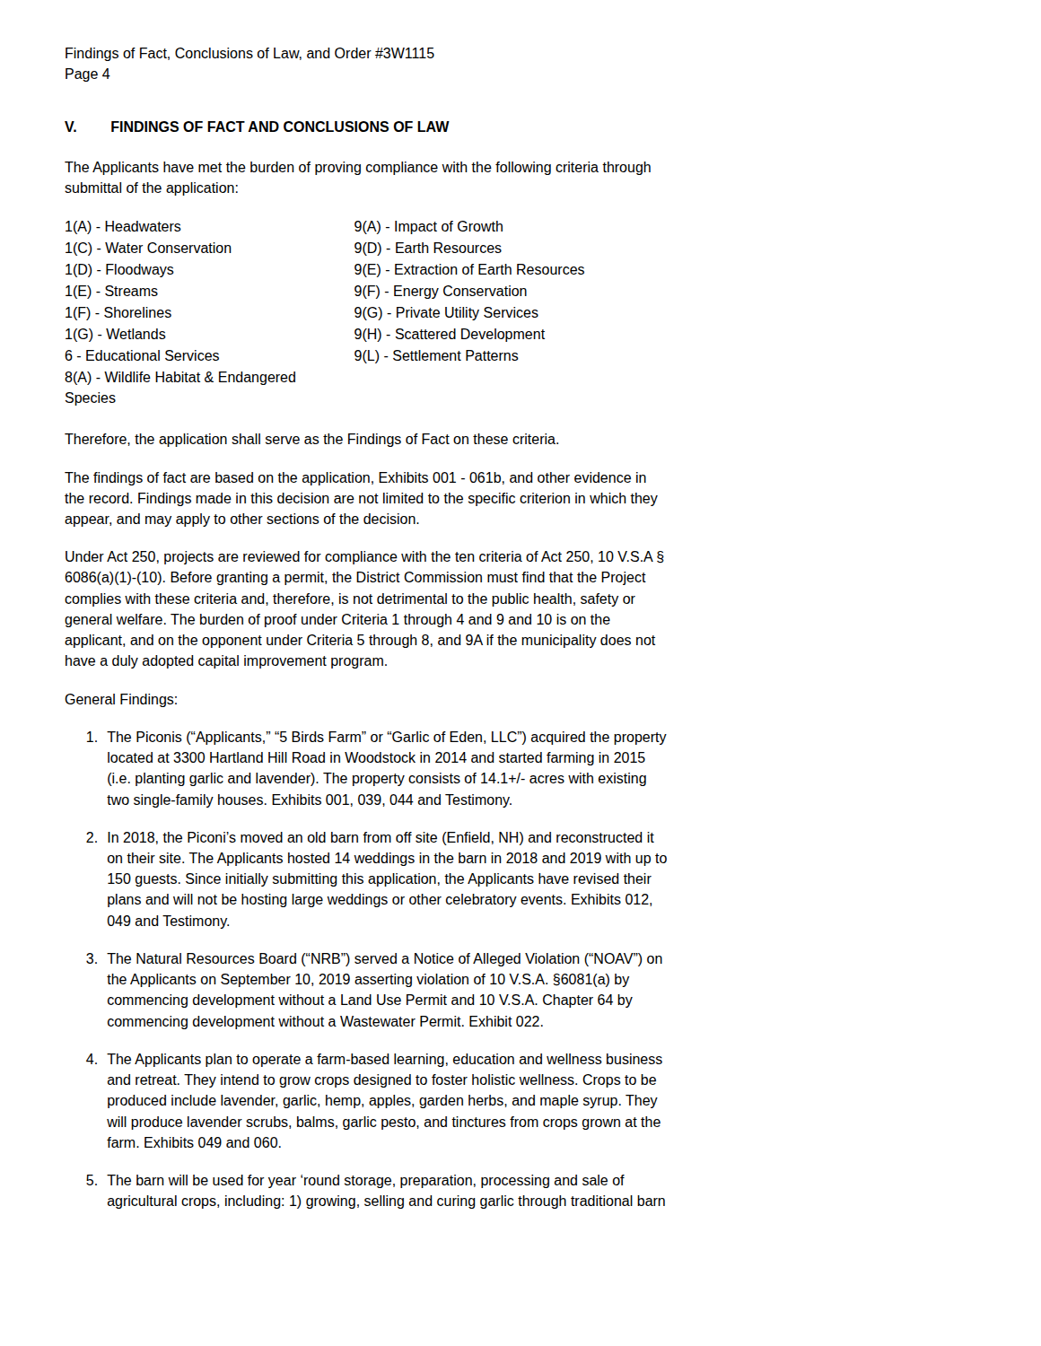Findings of Fact, Conclusions of Law, and Order #3W1115
Page 4
V. FINDINGS OF FACT AND CONCLUSIONS OF LAW
The Applicants have met the burden of proving compliance with the following criteria through submittal of the application:
| 1(A) - Headwaters | 9(A) - Impact of Growth |
| 1(C) - Water Conservation | 9(D) - Earth Resources |
| 1(D) - Floodways | 9(E) - Extraction of Earth Resources |
| 1(E) - Streams | 9(F) - Energy Conservation |
| 1(F) - Shorelines | 9(G) - Private Utility Services |
| 1(G) - Wetlands | 9(H) - Scattered Development |
| 6 - Educational Services | 9(L) - Settlement Patterns |
| 8(A) - Wildlife Habitat & Endangered Species | |
Therefore, the application shall serve as the Findings of Fact on these criteria.
The findings of fact are based on the application, Exhibits 001 - 061b, and other evidence in the record. Findings made in this decision are not limited to the specific criterion in which they appear, and may apply to other sections of the decision.
Under Act 250, projects are reviewed for compliance with the ten criteria of Act 250, 10 V.S.A § 6086(a)(1)-(10). Before granting a permit, the District Commission must find that the Project complies with these criteria and, therefore, is not detrimental to the public health, safety or general welfare. The burden of proof under Criteria 1 through 4 and 9 and 10 is on the applicant, and on the opponent under Criteria 5 through 8, and 9A if the municipality does not have a duly adopted capital improvement program.
General Findings:
The Piconis (“Applicants,” “5 Birds Farm” or “Garlic of Eden, LLC”) acquired the property located at 3300 Hartland Hill Road in Woodstock in 2014 and started farming in 2015 (i.e. planting garlic and lavender). The property consists of 14.1+/- acres with existing two single-family houses. Exhibits 001, 039, 044 and Testimony.
In 2018, the Piconi’s moved an old barn from off site (Enfield, NH) and reconstructed it on their site. The Applicants hosted 14 weddings in the barn in 2018 and 2019 with up to 150 guests. Since initially submitting this application, the Applicants have revised their plans and will not be hosting large weddings or other celebratory events. Exhibits 012, 049 and Testimony.
The Natural Resources Board (“NRB”) served a Notice of Alleged Violation (“NOAV”) on the Applicants on September 10, 2019 asserting violation of 10 V.S.A. §6081(a) by commencing development without a Land Use Permit and 10 V.S.A. Chapter 64 by commencing development without a Wastewater Permit. Exhibit 022.
The Applicants plan to operate a farm-based learning, education and wellness business and retreat. They intend to grow crops designed to foster holistic wellness. Crops to be produced include lavender, garlic, hemp, apples, garden herbs, and maple syrup. They will produce lavender scrubs, balms, garlic pesto, and tinctures from crops grown at the farm. Exhibits 049 and 060.
The barn will be used for year ‘round storage, preparation, processing and sale of agricultural crops, including: 1) growing, selling and curing garlic through traditional barn